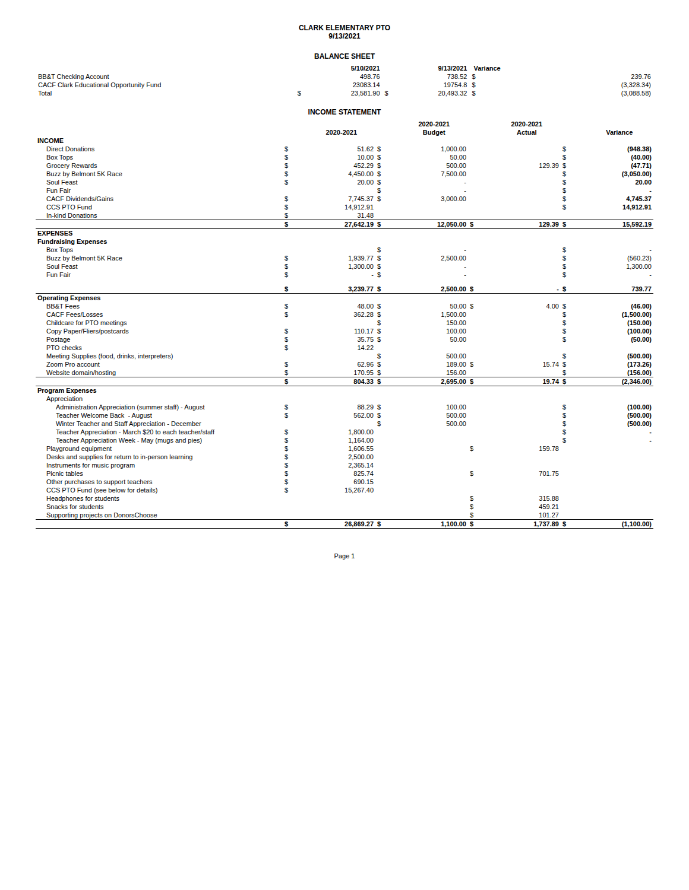CLARK ELEMENTARY PTO
9/13/2021
BALANCE SHEET
| | | 5/10/2021 | | 9/13/2021 | Variance | |
| BB&T Checking Account | | 498.76 | | 738.52 | $ | 239.76 |
| CACF Clark Educational Opportunity Fund | | 23083.14 | | 19754.8 | $ | (3,328.34) |
| Total | $ | 23,581.90 | $ | 20,493.32 | $ | (3,088.58) |
INCOME STATEMENT
| | | | | 2020-2021 | | 2020-2021 | | |
| | | 2020-2021 | | Budget | | Actual | | Variance |
| INCOME | |
| Direct Donations | $ | 51.62 | $ | 1,000.00 | | | $ | (948.38) |
| Box Tops | $ | 10.00 | $ | 50.00 | | | $ | (40.00) |
| Grocery Rewards | $ | 452.29 | $ | 500.00 | | 129.39 | $ | (47.71) |
| Buzz by Belmont 5K Race | $ | 4,450.00 | $ | 7,500.00 | | | $ | (3,050.00) |
| Soul Feast | $ | 20.00 | $ | - | | | $ | 20.00 |
| Fun Fair | | | $ | - | | | $ | - |
| CACF Dividends/Gains | $ | 7,745.37 | $ | 3,000.00 | | | $ | 4,745.37 |
| CCS PTO Fund | $ | 14,912.91 | | | | | $ | 14,912.91 |
| In-kind Donations | $ | 31.48 | | | | | | |
| | $ | 27,642.19 | $ | 12,050.00 | $ | 129.39 | $ | 15,592.19 |
| EXPENSES | |
| Fundraising Expenses | |
| Box Tops | | | $ | - | | | $ | - |
| Buzz by Belmont 5K Race | $ | 1,939.77 | $ | 2,500.00 | | | $ | (560.23) |
| Soul Feast | $ | 1,300.00 | $ | - | | | $ | 1,300.00 |
| Fun Fair | $ | - | $ | - | | | $ | - |
| | $ | 3,239.77 | $ | 2,500.00 | $ | - | $ | 739.77 |
| Operating Expenses | |
| BB&T Fees | $ | 48.00 | $ | 50.00 | $ | 4.00 | $ | (46.00) |
| CACF Fees/Losses | $ | 362.28 | $ | 1,500.00 | | | $ | (1,500.00) |
| Childcare for PTO meetings | | | $ | 150.00 | | | $ | (150.00) |
| Copy Paper/Fliers/postcards | $ | 110.17 | $ | 100.00 | | | $ | (100.00) |
| Postage | $ | 35.75 | $ | 50.00 | | | $ | (50.00) |
| PTO checks | $ | 14.22 | | | | | | |
| Meeting Supplies (food, drinks, interpreters) | | | $ | 500.00 | | | $ | (500.00) |
| Zoom Pro account | $ | 62.96 | $ | 189.00 | $ | 15.74 | $ | (173.26) |
| Website domain/hosting | $ | 170.95 | $ | 156.00 | | | $ | (156.00) |
| | $ | 804.33 | $ | 2,695.00 | $ | 19.74 | $ | (2,346.00) |
| Program Expenses | |
| Appreciation | |
| Administration Appreciation (summer staff) - August | $ | 88.29 | $ | 100.00 | | | $ | (100.00) |
| Teacher Welcome Back - August | $ | 562.00 | $ | 500.00 | | | $ | (500.00) |
| Winter Teacher and Staff Appreciation - December | | | $ | 500.00 | | | $ | (500.00) |
| Teacher Appreciation - March $20 to each teacher/staff | $ | 1,800.00 | | | | | $ | - |
| Teacher Appreciation Week - May (mugs and pies) | $ | 1,164.00 | | | | | $ | - |
| Playground equipment | $ | 1,606.55 | | | $ | 159.78 | | |
| Desks and supplies for return to in-person learning | $ | 2,500.00 | | | | | | |
| Instruments for music program | $ | 2,365.14 | | | | | | |
| Picnic tables | $ | 825.74 | | | $ | 701.75 | | |
| Other purchases to support teachers | $ | 690.15 | | | | | | |
| CCS PTO Fund (see below for details) | $ | 15,267.40 | | | | | | |
| Headphones for students | | | | | $ | 315.88 | | |
| Snacks for students | | | | | $ | 459.21 | | |
| Supporting projects on DonorsChoose | | | | | $ | 101.27 | | |
| | $ | 26,869.27 | $ | 1,100.00 | $ | 1,737.89 | $ | (1,100.00) |
Page 1